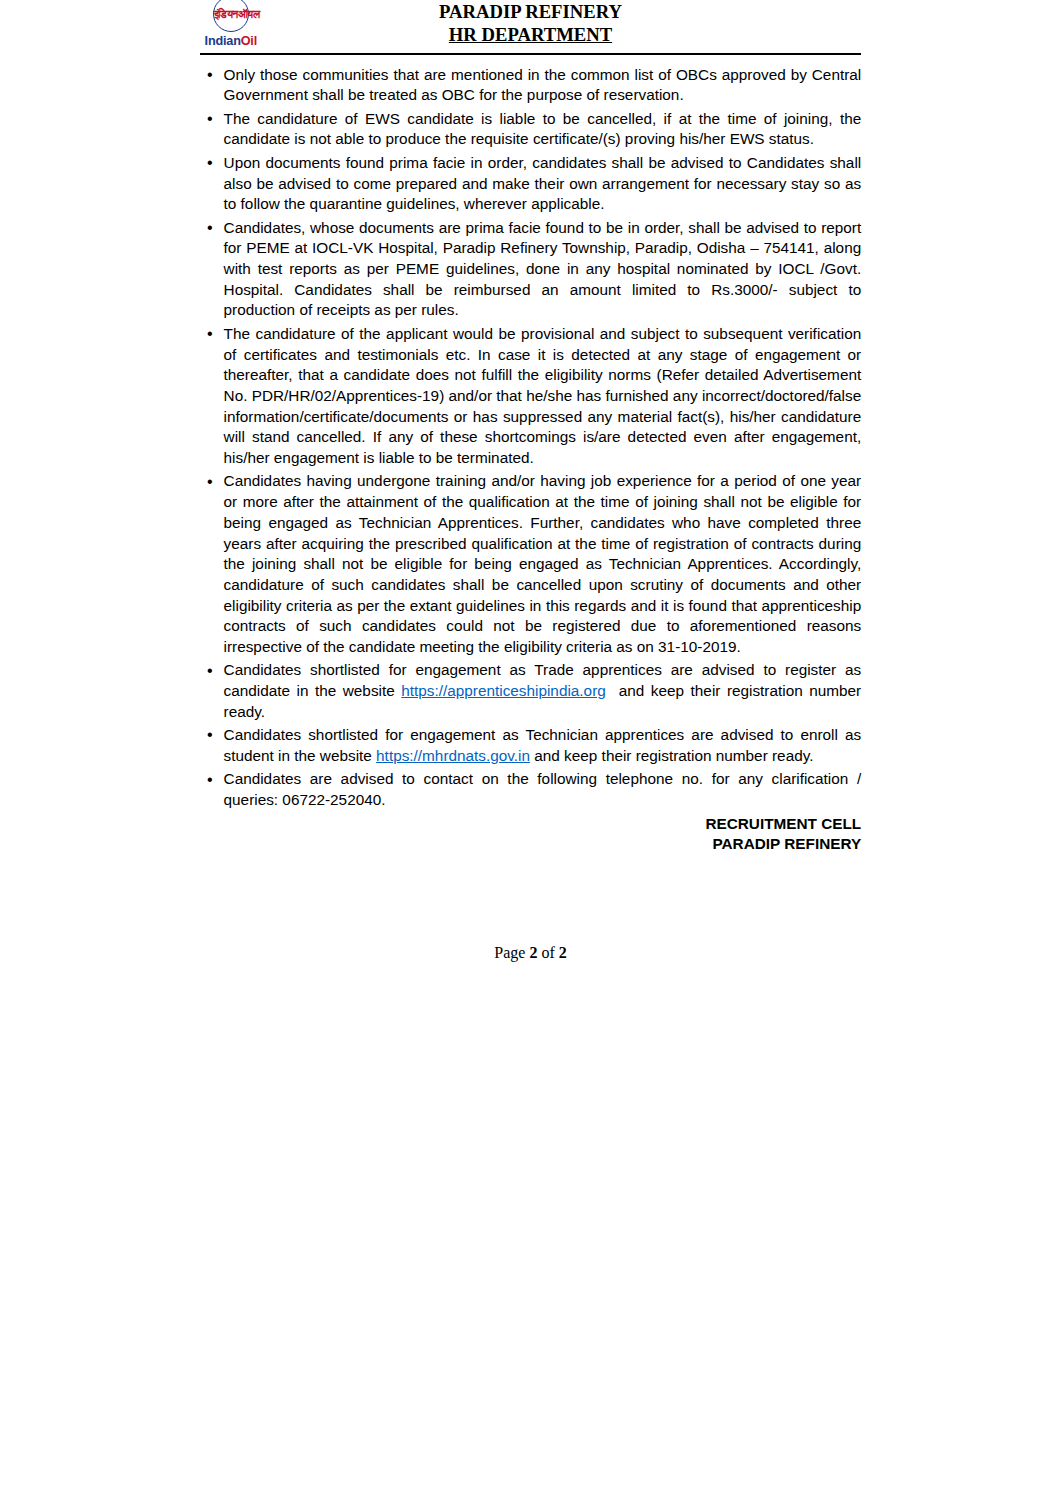इंडियनऑयल
IndianOil
PARADIP REFINERY
HR DEPARTMENT
Only those communities that are mentioned in the common list of OBCs approved by Central Government shall be treated as OBC for the purpose of reservation.
The candidature of EWS candidate is liable to be cancelled, if at the time of joining, the candidate is not able to produce the requisite certificate/(s) proving his/her EWS status.
Upon documents found prima facie in order, candidates shall be advised to Candidates shall also be advised to come prepared and make their own arrangement for necessary stay so as to follow the quarantine guidelines, wherever applicable.
Candidates, whose documents are prima facie found to be in order, shall be advised to report for PEME at IOCL-VK Hospital, Paradip Refinery Township, Paradip, Odisha – 754141, along with test reports as per PEME guidelines, done in any hospital nominated by IOCL /Govt. Hospital. Candidates shall be reimbursed an amount limited to Rs.3000/- subject to production of receipts as per rules.
The candidature of the applicant would be provisional and subject to subsequent verification of certificates and testimonials etc. In case it is detected at any stage of engagement or thereafter, that a candidate does not fulfill the eligibility norms (Refer detailed Advertisement No. PDR/HR/02/Apprentices-19) and/or that he/she has furnished any incorrect/doctored/false information/certificate/documents or has suppressed any material fact(s), his/her candidature will stand cancelled. If any of these shortcomings is/are detected even after engagement, his/her engagement is liable to be terminated.
Candidates having undergone training and/or having job experience for a period of one year or more after the attainment of the qualification at the time of joining shall not be eligible for being engaged as Technician Apprentices. Further, candidates who have completed three years after acquiring the prescribed qualification at the time of registration of contracts during the joining shall not be eligible for being engaged as Technician Apprentices. Accordingly, candidature of such candidates shall be cancelled upon scrutiny of documents and other eligibility criteria as per the extant guidelines in this regards and it is found that apprenticeship contracts of such candidates could not be registered due to aforementioned reasons irrespective of the candidate meeting the eligibility criteria as on 31-10-2019.
Candidates shortlisted for engagement as Trade apprentices are advised to register as candidate in the website https://apprenticeshipindia.org and keep their registration number ready.
Candidates shortlisted for engagement as Technician apprentices are advised to enroll as student in the website https://mhrdnats.gov.in and keep their registration number ready.
Candidates are advised to contact on the following telephone no. for any clarification / queries: 06722-252040.
RECRUITMENT CELL
PARADIP REFINERY
Page 2 of 2